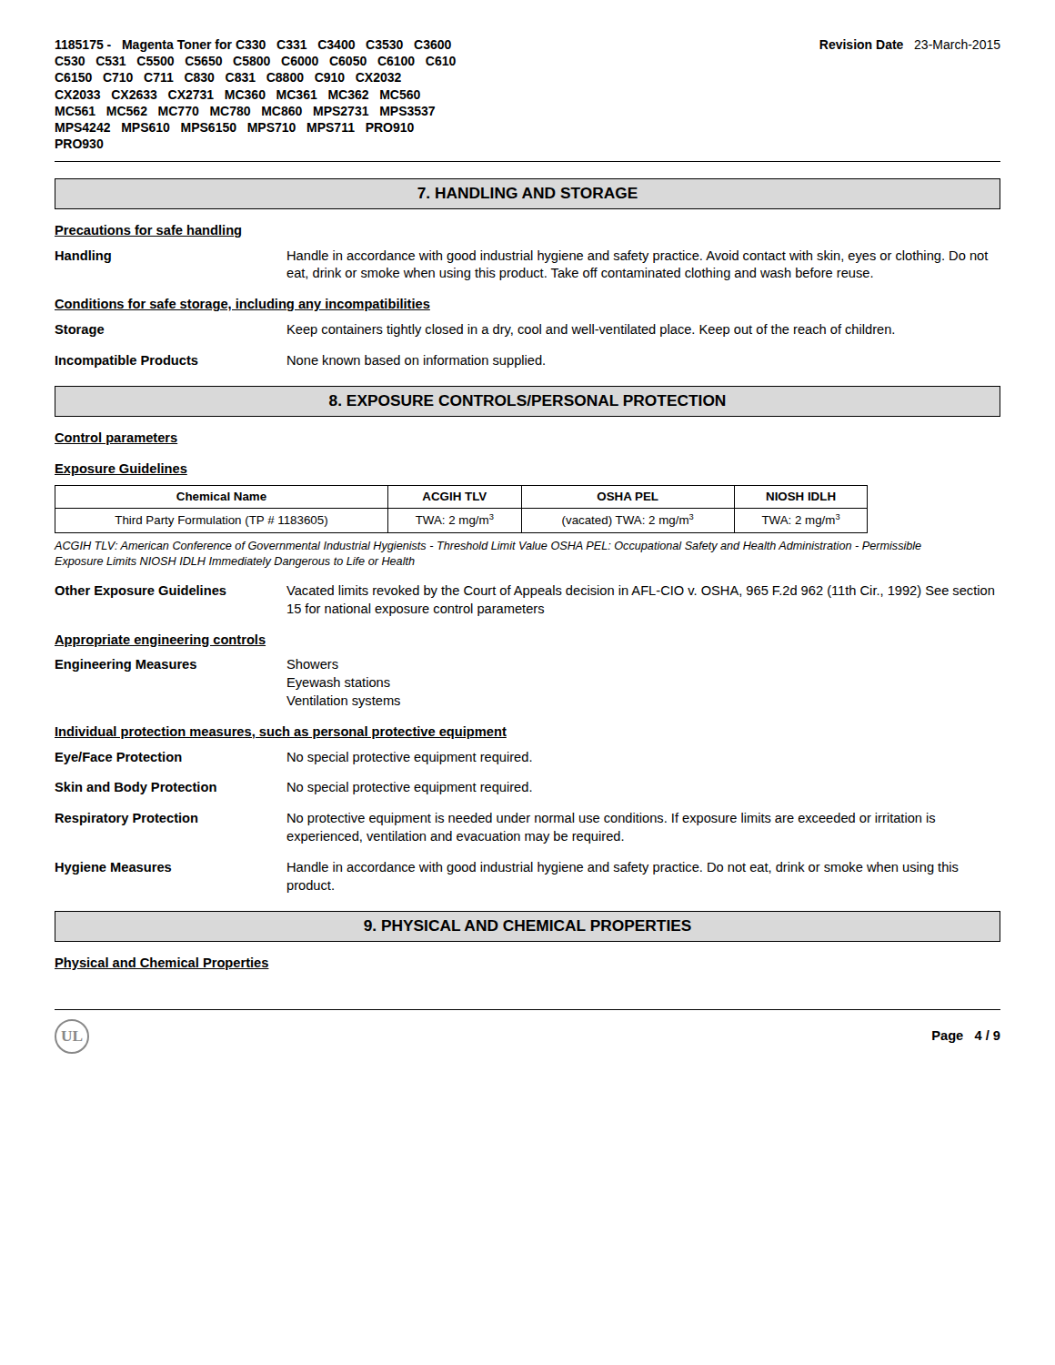1185175 - Magenta Toner for C330 C331 C3400 C3530 C3600
C530 C531 C5500 C5650 C5800 C6000 C6050 C6100 C610
C6150 C710 C711 C830 C831 C8800 C910 CX2032
CX2033 CX2633 CX2731 MC360 MC361 MC362 MC560
MC561 MC562 MC770 MC780 MC860 MPS2731 MPS3537
MPS4242 MPS610 MPS6150 MPS710 MPS711 PRO910
PRO930
Revision Date 23-March-2015
7. HANDLING AND STORAGE
Precautions for safe handling
Handling
Handle in accordance with good industrial hygiene and safety practice. Avoid contact with skin, eyes or clothing. Do not eat, drink or smoke when using this product. Take off contaminated clothing and wash before reuse.
Conditions for safe storage, including any incompatibilities
Storage
Keep containers tightly closed in a dry, cool and well-ventilated place. Keep out of the reach of children.
Incompatible Products
None known based on information supplied.
8. EXPOSURE CONTROLS/PERSONAL PROTECTION
Control parameters
Exposure Guidelines
| Chemical Name | ACGIH TLV | OSHA PEL | NIOSH IDLH |
| --- | --- | --- | --- |
| Third Party Formulation (TP # 1183605) | TWA: 2 mg/m 3 | (vacated) TWA: 2 mg/m 3 | TWA: 2 mg/m 3 |
ACGIH TLV: American Conference of Governmental Industrial Hygienists - Threshold Limit Value OSHA PEL: Occupational Safety and Health Administration - Permissible Exposure Limits NIOSH IDLH Immediately Dangerous to Life or Health
Other Exposure Guidelines
Vacated limits revoked by the Court of Appeals decision in AFL-CIO v. OSHA, 965 F.2d 962 (11th Cir., 1992) See section 15 for national exposure control parameters
Appropriate engineering controls
Engineering Measures
Showers
Eyewash stations
Ventilation systems
Individual protection measures, such as personal protective equipment
Eye/Face Protection
No special protective equipment required.
Skin and Body Protection
No special protective equipment required.
Respiratory Protection
No protective equipment is needed under normal use conditions. If exposure limits are exceeded or irritation is experienced, ventilation and evacuation may be required.
Hygiene Measures
Handle in accordance with good industrial hygiene and safety practice. Do not eat, drink or smoke when using this product.
9. PHYSICAL AND CHEMICAL PROPERTIES
Physical and Chemical Properties
UL
Page 4 / 9